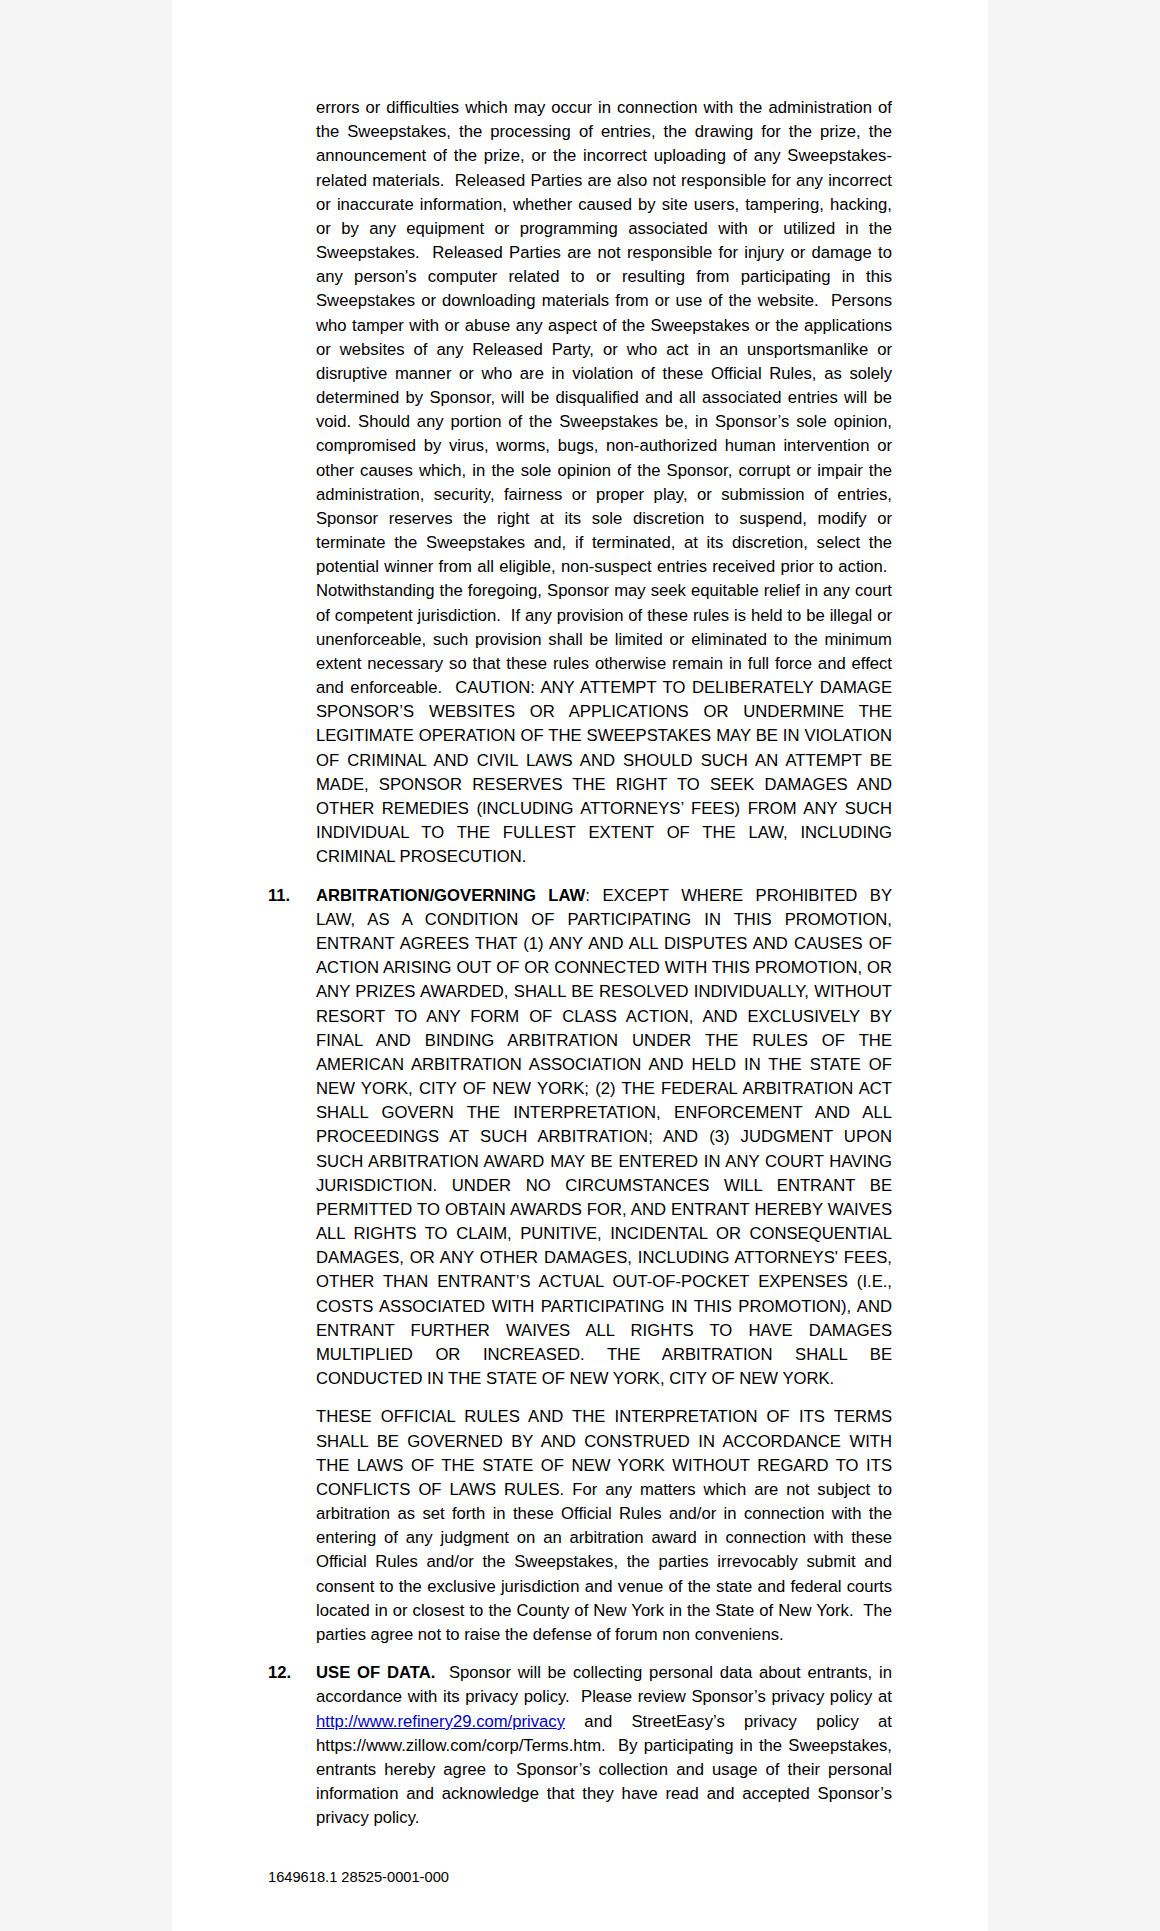errors or difficulties which may occur in connection with the administration of the Sweepstakes, the processing of entries, the drawing for the prize, the announcement of the prize, or the incorrect uploading of any Sweepstakes-related materials. Released Parties are also not responsible for any incorrect or inaccurate information, whether caused by site users, tampering, hacking, or by any equipment or programming associated with or utilized in the Sweepstakes. Released Parties are not responsible for injury or damage to any person's computer related to or resulting from participating in this Sweepstakes or downloading materials from or use of the website. Persons who tamper with or abuse any aspect of the Sweepstakes or the applications or websites of any Released Party, or who act in an unsportsmanlike or disruptive manner or who are in violation of these Official Rules, as solely determined by Sponsor, will be disqualified and all associated entries will be void. Should any portion of the Sweepstakes be, in Sponsor’s sole opinion, compromised by virus, worms, bugs, non-authorized human intervention or other causes which, in the sole opinion of the Sponsor, corrupt or impair the administration, security, fairness or proper play, or submission of entries, Sponsor reserves the right at its sole discretion to suspend, modify or terminate the Sweepstakes and, if terminated, at its discretion, select the potential winner from all eligible, non-suspect entries received prior to action. Notwithstanding the foregoing, Sponsor may seek equitable relief in any court of competent jurisdiction. If any provision of these rules is held to be illegal or unenforceable, such provision shall be limited or eliminated to the minimum extent necessary so that these rules otherwise remain in full force and effect and enforceable. CAUTION: ANY ATTEMPT TO DELIBERATELY DAMAGE SPONSOR’S WEBSITES OR APPLICATIONS OR UNDERMINE THE LEGITIMATE OPERATION OF THE SWEEPSTAKES MAY BE IN VIOLATION OF CRIMINAL AND CIVIL LAWS AND SHOULD SUCH AN ATTEMPT BE MADE, SPONSOR RESERVES THE RIGHT TO SEEK DAMAGES AND OTHER REMEDIES (INCLUDING ATTORNEYS’ FEES) FROM ANY SUCH INDIVIDUAL TO THE FULLEST EXTENT OF THE LAW, INCLUDING CRIMINAL PROSECUTION.
11.
ARBITRATION/GOVERNING LAW: EXCEPT WHERE PROHIBITED BY LAW, AS A CONDITION OF PARTICIPATING IN THIS PROMOTION, ENTRANT AGREES THAT (1) ANY AND ALL DISPUTES AND CAUSES OF ACTION ARISING OUT OF OR CONNECTED WITH THIS PROMOTION, OR ANY PRIZES AWARDED, SHALL BE RESOLVED INDIVIDUALLY, WITHOUT RESORT TO ANY FORM OF CLASS ACTION, AND EXCLUSIVELY BY FINAL AND BINDING ARBITRATION UNDER THE RULES OF THE AMERICAN ARBITRATION ASSOCIATION AND HELD IN THE STATE OF NEW YORK, CITY OF NEW YORK; (2) THE FEDERAL ARBITRATION ACT SHALL GOVERN THE INTERPRETATION, ENFORCEMENT AND ALL PROCEEDINGS AT SUCH ARBITRATION; AND (3) JUDGMENT UPON SUCH ARBITRATION AWARD MAY BE ENTERED IN ANY COURT HAVING JURISDICTION. UNDER NO CIRCUMSTANCES WILL ENTRANT BE PERMITTED TO OBTAIN AWARDS FOR, AND ENTRANT HEREBY WAIVES ALL RIGHTS TO CLAIM, PUNITIVE, INCIDENTAL OR CONSEQUENTIAL DAMAGES, OR ANY OTHER DAMAGES, INCLUDING ATTORNEYS' FEES, OTHER THAN ENTRANT’S ACTUAL OUT-OF-POCKET EXPENSES (I.E., COSTS ASSOCIATED WITH PARTICIPATING IN THIS PROMOTION), AND ENTRANT FURTHER WAIVES ALL RIGHTS TO HAVE DAMAGES MULTIPLIED OR INCREASED. THE ARBITRATION SHALL BE CONDUCTED IN THE STATE OF NEW YORK, CITY OF NEW YORK.
THESE OFFICIAL RULES AND THE INTERPRETATION OF ITS TERMS SHALL BE GOVERNED BY AND CONSTRUED IN ACCORDANCE WITH THE LAWS OF THE STATE OF NEW YORK WITHOUT REGARD TO ITS CONFLICTS OF LAWS RULES. For any matters which are not subject to arbitration as set forth in these Official Rules and/or in connection with the entering of any judgment on an arbitration award in connection with these Official Rules and/or the Sweepstakes, the parties irrevocably submit and consent to the exclusive jurisdiction and venue of the state and federal courts located in or closest to the County of New York in the State of New York. The parties agree not to raise the defense of forum non conveniens.
12.
USE OF DATA. Sponsor will be collecting personal data about entrants, in accordance with its privacy policy. Please review Sponsor’s privacy policy at http://www.refinery29.com/privacy and StreetEasy’s privacy policy at https://www.zillow.com/corp/Terms.htm. By participating in the Sweepstakes, entrants hereby agree to Sponsor’s collection and usage of their personal information and acknowledge that they have read and accepted Sponsor’s privacy policy.
1649618.1 28525-0001-000